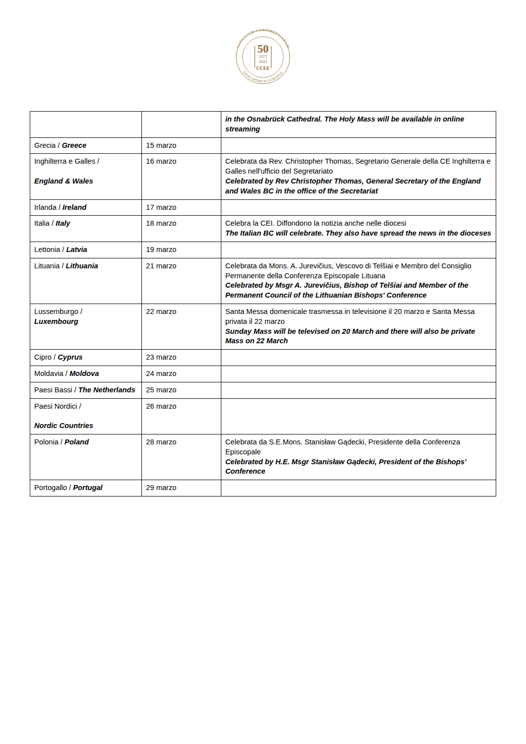CONSILIUM CONFERENTIARUM EPISCOPORUM EUROPAE 50 1971 2021 CCEE
| | | in the Osnabrück Cathedral. The Holy Mass will be available in online streaming |
| Grecia / Greece | 15 marzo | |
| Inghilterra e Galles / England & Wales | 16 marzo | Celebrata da Rev. Christopher Thomas, Segretario Generale della CE Inghilterra e Galles nell'ufficio del Segretariato Celebrated by Rev Christopher Thomas, General Secretary of the England and Wales BC in the office of the Secretariat |
| Irlanda / Ireland | 17 marzo | |
| Italia / Italy | 18 marzo | Celebra la CEI. Diffondono la notizia anche nelle diocesi The Italian BC will celebrate. They also have spread the news in the dioceses |
| Lettonia / Latvia | 19 marzo | |
| Lituania / Lithuania | 21 marzo | Celebrata da Mons. A. Jurevičius, Vescovo di Telšiai e Membro del Consiglio Permanente della Conferenza Episcopale Lituana Celebrated by Msgr A. Jurevičius, Bishop of Telšiai and Member of the Permanent Council of the Lithuanian Bishops' Conference |
| Lussemburgo / Luxembourg | 22 marzo | Santa Messa domenicale trasmessa in televisione il 20 marzo e Santa Messa privata il 22 marzo Sunday Mass will be televised on 20 March and there will also be private Mass on 22 March |
| Cipro / Cyprus | 23 marzo | |
| Moldavia / Moldova | 24 marzo | |
| Paesi Bassi / The Netherlands | 25 marzo | |
| Paesi Nordici / Nordic Countries | 26 marzo | |
| Polonia / Poland | 28 marzo | Celebrata da S.E.Mons. Stanisław Gądecki, Presidente della Conferenza Episcopale Celebrated by H.E. Msgr Stanisław Gądecki, President of the Bishops' Conference |
| Portogallo / Portugal | 29 marzo | |